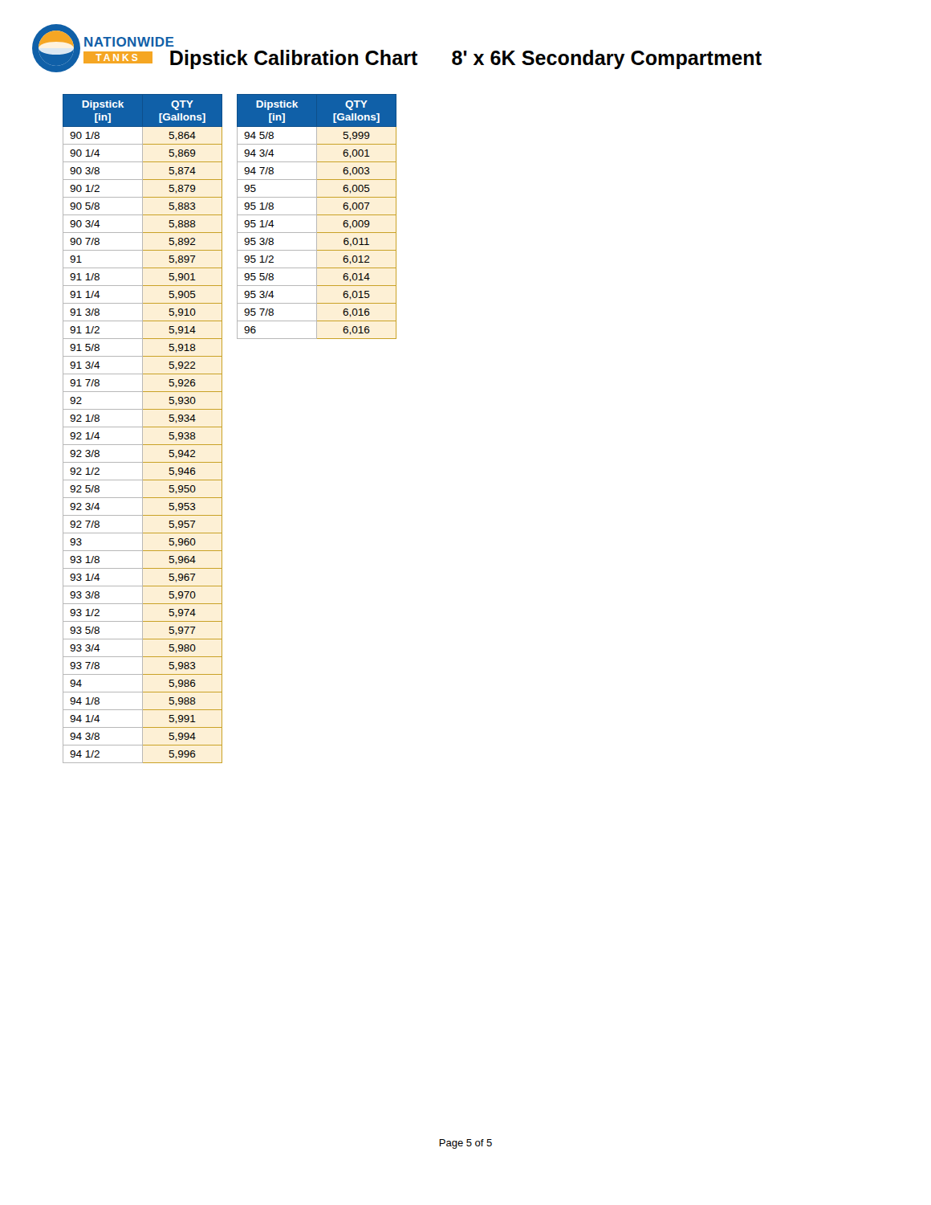NATIONWIDE TANKS
Dipstick Calibration Chart8' x 6K Secondary Compartment
| Dipstick [in] | QTY [Gallons] |
| --- | --- |
| 90 1/8 | 5,864 |
| 90 1/4 | 5,869 |
| 90 3/8 | 5,874 |
| 90 1/2 | 5,879 |
| 90 5/8 | 5,883 |
| 90 3/4 | 5,888 |
| 90 7/8 | 5,892 |
| 91 | 5,897 |
| 91 1/8 | 5,901 |
| 91 1/4 | 5,905 |
| 91 3/8 | 5,910 |
| 91 1/2 | 5,914 |
| 91 5/8 | 5,918 |
| 91 3/4 | 5,922 |
| 91 7/8 | 5,926 |
| 92 | 5,930 |
| 92 1/8 | 5,934 |
| 92 1/4 | 5,938 |
| 92 3/8 | 5,942 |
| 92 1/2 | 5,946 |
| 92 5/8 | 5,950 |
| 92 3/4 | 5,953 |
| 92 7/8 | 5,957 |
| 93 | 5,960 |
| 93 1/8 | 5,964 |
| 93 1/4 | 5,967 |
| 93 3/8 | 5,970 |
| 93 1/2 | 5,974 |
| 93 5/8 | 5,977 |
| 93 3/4 | 5,980 |
| 93 7/8 | 5,983 |
| 94 | 5,986 |
| 94 1/8 | 5,988 |
| 94 1/4 | 5,991 |
| 94 3/8 | 5,994 |
| 94 1/2 | 5,996 |
| Dipstick [in] | QTY [Gallons] |
| --- | --- |
| 94 5/8 | 5,999 |
| 94 3/4 | 6,001 |
| 94 7/8 | 6,003 |
| 95 | 6,005 |
| 95 1/8 | 6,007 |
| 95 1/4 | 6,009 |
| 95 3/8 | 6,011 |
| 95 1/2 | 6,012 |
| 95 5/8 | 6,014 |
| 95 3/4 | 6,015 |
| 95 7/8 | 6,016 |
| 96 | 6,016 |
Page 5 of 5